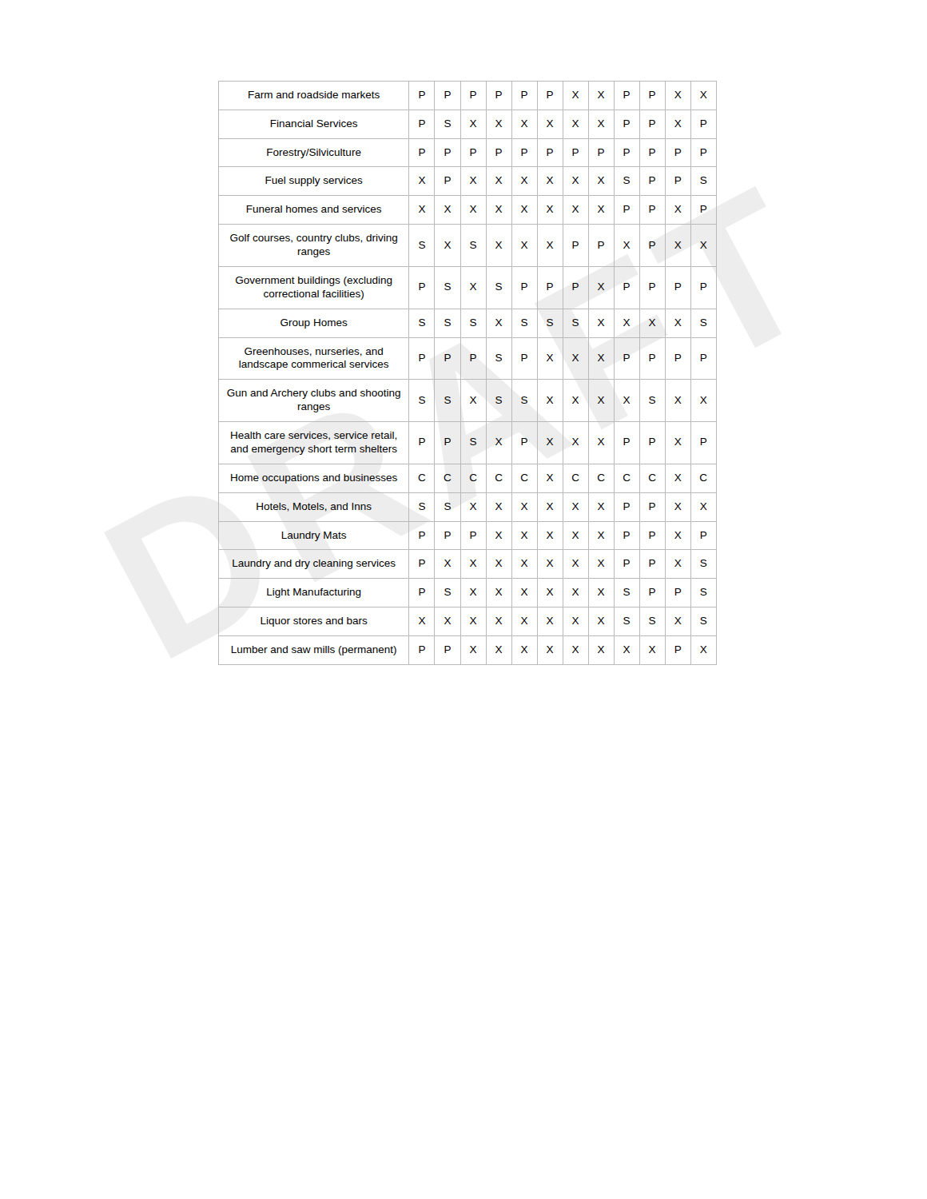DRAFT
| Farm and roadside markets | P | P | P | P | P | P | X | X | P | P | X | X |
| Financial Services | P | S | X | X | X | X | X | X | P | P | X | P |
| Forestry/Silviculture | P | P | P | P | P | P | P | P | P | P | P | P |
| Fuel supply services | X | P | X | X | X | X | X | X | S | P | P | S |
| Funeral homes and services | X | X | X | X | X | X | X | X | P | P | X | P |
| Golf courses, country clubs, driving ranges | S | X | S | X | X | X | P | P | X | P | X | X |
| Government buildings (excluding correctional facilities) | P | S | X | S | P | P | P | X | P | P | P | P |
| Group Homes | S | S | S | X | S | S | S | X | X | X | X | S |
| Greenhouses, nurseries, and landscape commerical services | P | P | P | S | P | X | X | X | P | P | P | P |
| Gun and Archery clubs and shooting ranges | S | S | X | S | S | X | X | X | X | S | X | X |
| Health care services, service retail, and emergency short term shelters | P | P | S | X | P | X | X | X | P | P | X | P |
| Home occupations and businesses | C | C | C | C | C | X | C | C | C | C | X | C |
| Hotels, Motels, and Inns | S | S | X | X | X | X | X | X | P | P | X | X |
| Laundry Mats | P | P | P | X | X | X | X | X | P | P | X | P |
| Laundry and dry cleaning services | P | X | X | X | X | X | X | X | P | P | X | S |
| Light Manufacturing | P | S | X | X | X | X | X | X | S | P | P | S |
| Liquor stores and bars | X | X | X | X | X | X | X | X | S | S | X | S |
| Lumber and saw mills (permanent) | P | P | X | X | X | X | X | X | X | X | P | X |